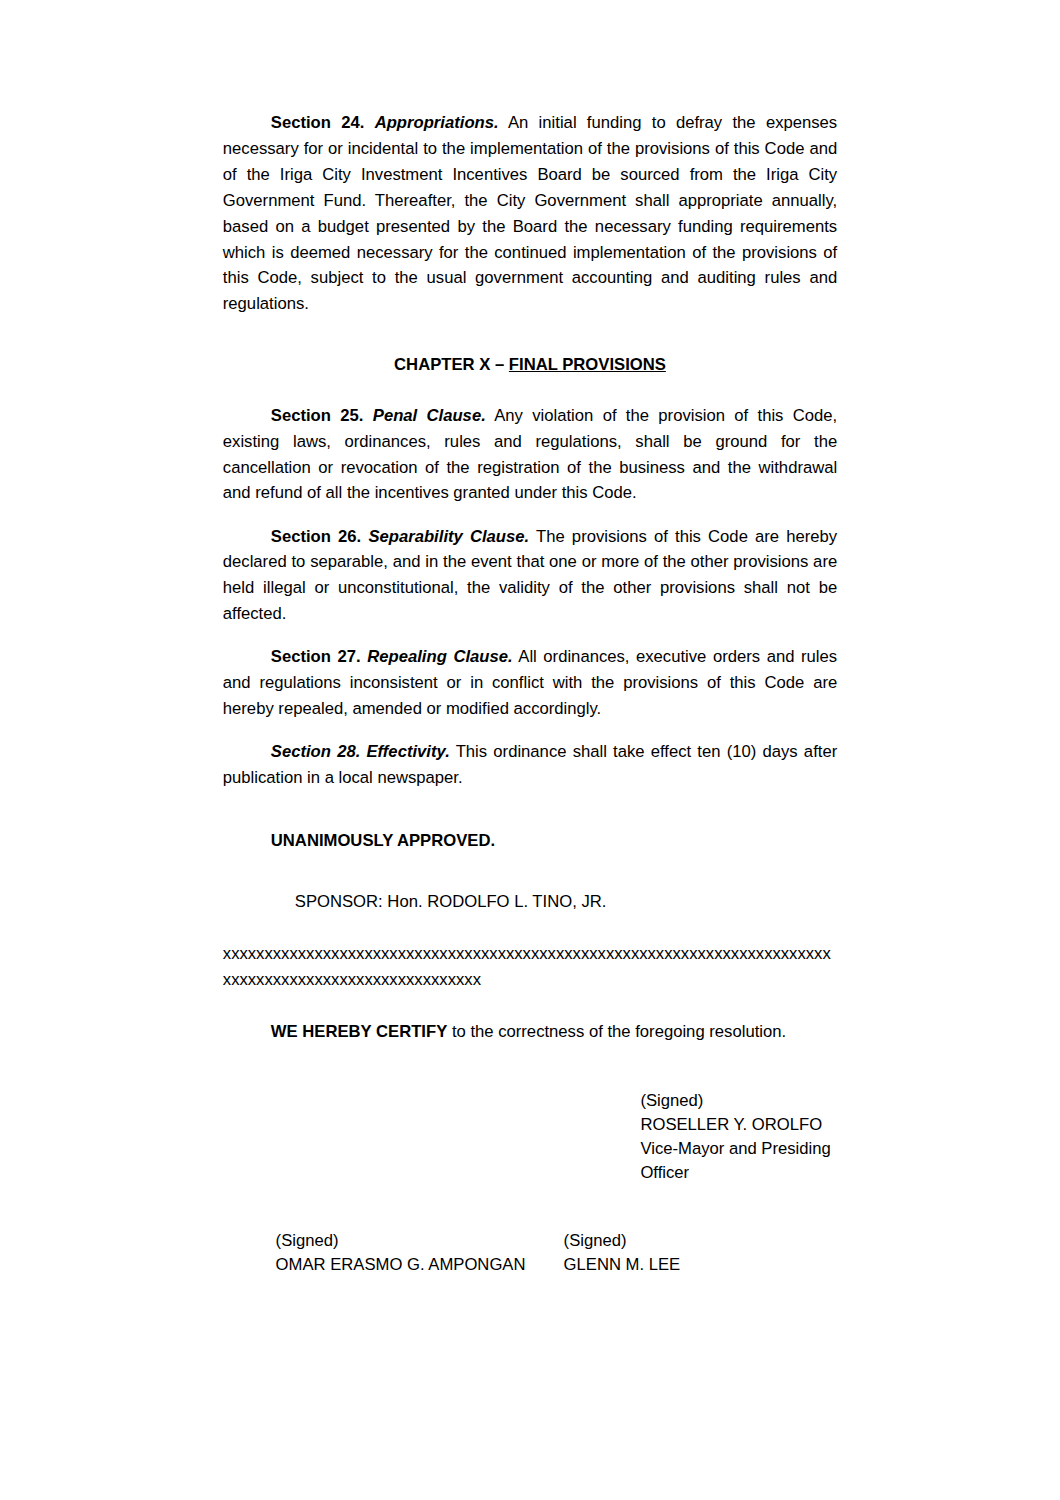Section 24. Appropriations. An initial funding to defray the expenses necessary for or incidental to the implementation of the provisions of this Code and of the Iriga City Investment Incentives Board be sourced from the Iriga City Government Fund. Thereafter, the City Government shall appropriate annually, based on a budget presented by the Board the necessary funding requirements which is deemed necessary for the continued implementation of the provisions of this Code, subject to the usual government accounting and auditing rules and regulations.
CHAPTER X – FINAL PROVISIONS
Section 25. Penal Clause. Any violation of the provision of this Code, existing laws, ordinances, rules and regulations, shall be ground for the cancellation or revocation of the registration of the business and the withdrawal and refund of all the incentives granted under this Code.
Section 26. Separability Clause. The provisions of this Code are hereby declared to separable, and in the event that one or more of the other provisions are held illegal or unconstitutional, the validity of the other provisions shall not be affected.
Section 27. Repealing Clause. All ordinances, executive orders and rules and regulations inconsistent or in conflict with the provisions of this Code are hereby repealed, amended or modified accordingly.
Section 28. Effectivity. This ordinance shall take effect ten (10) days after publication in a local newspaper.
UNANIMOUSLY APPROVED.
SPONSOR: Hon. RODOLFO L. TINO, JR.
xxxxxxxxxxxxxxxxxxxxxxxxxxxxxxxxxxxxxxxxxxxxxxxxxxxxxxxxxxxxxxxxxxxxxxxxxxxxxxxxxxxxxxxxxxxxxxxxxxxxxxxx
WE HEREBY CERTIFY to the correctness of the foregoing resolution.
(Signed)
ROSELLER Y. OROLFO
Vice-Mayor and Presiding Officer
(Signed)
OMAR ERASMO G. AMPONGAN
(Signed)
GLENN M. LEE